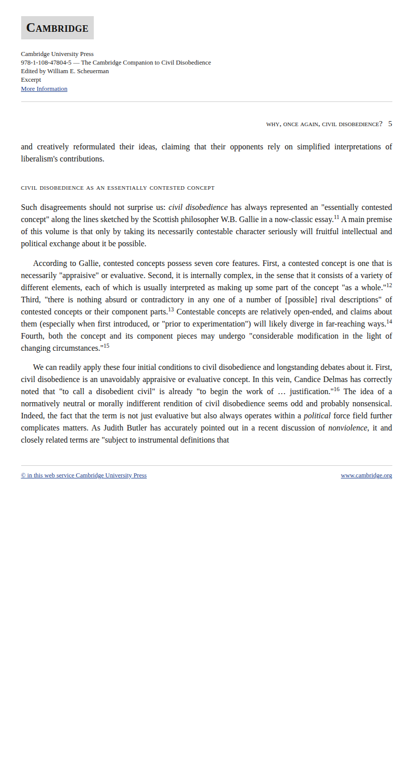Cambridge
Cambridge University Press
978-1-108-47804-5 — The Cambridge Companion to Civil Disobedience
Edited by William E. Scheuerman
Excerpt
More Information
why, once again, civil disobedience? 5
and creatively reformulated their ideas, claiming that their opponents rely on simplified interpretations of liberalism's contributions.
civil disobedience as an essentially contested concept
Such disagreements should not surprise us: civil disobedience has always represented an "essentially contested concept" along the lines sketched by the Scottish philosopher W.B. Gallie in a now-classic essay.11 A main premise of this volume is that only by taking its necessarily contestable character seriously will fruitful intellectual and political exchange about it be possible.
According to Gallie, contested concepts possess seven core features. First, a contested concept is one that is necessarily "appraisive" or evaluative. Second, it is internally complex, in the sense that it consists of a variety of different elements, each of which is usually interpreted as making up some part of the concept "as a whole."12 Third, "there is nothing absurd or contradictory in any one of a number of [possible] rival descriptions" of contested concepts or their component parts.13 Contestable concepts are relatively open-ended, and claims about them (especially when first introduced, or "prior to experimentation") will likely diverge in far-reaching ways.14 Fourth, both the concept and its component pieces may undergo "considerable modification in the light of changing circumstances."15
We can readily apply these four initial conditions to civil disobedience and longstanding debates about it. First, civil disobedience is an unavoidably appraisive or evaluative concept. In this vein, Candice Delmas has correctly noted that "to call a disobedient civil" is already "to begin the work of … justification."16 The idea of a normatively neutral or morally indifferent rendition of civil disobedience seems odd and probably nonsensical. Indeed, the fact that the term is not just evaluative but also always operates within a political force field further complicates matters. As Judith Butler has accurately pointed out in a recent discussion of nonviolence, it and closely related terms are "subject to instrumental definitions that
© in this web service Cambridge University Press www.cambridge.org